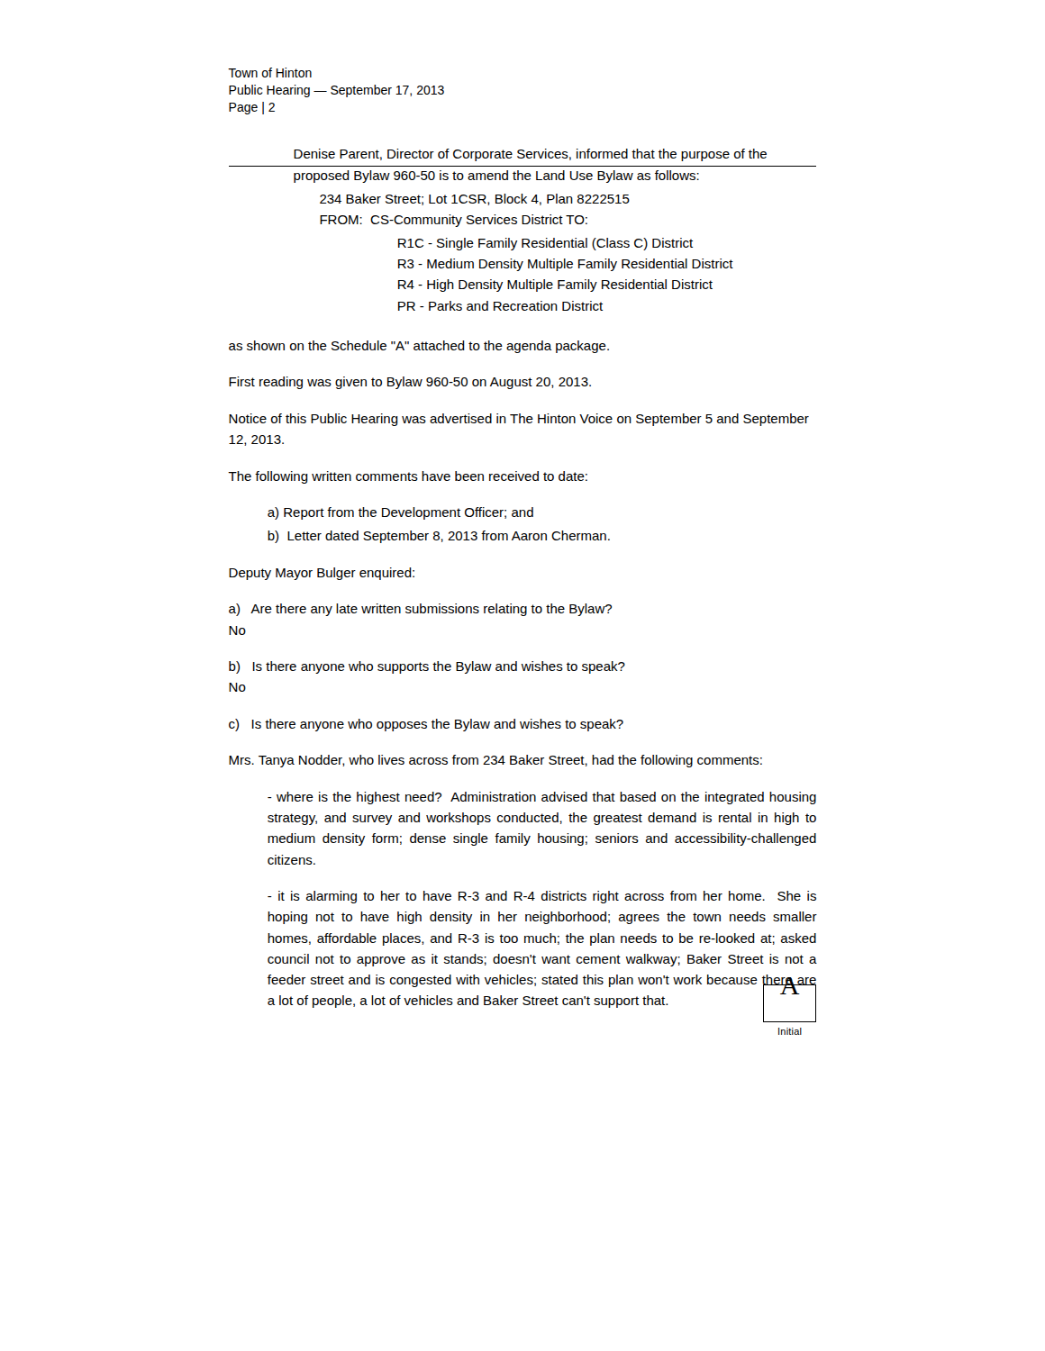Town of Hinton
Public Hearing — September 17, 2013
Page | 2
Denise Parent, Director of Corporate Services, informed that the purpose of the proposed Bylaw 960-50 is to amend the Land Use Bylaw as follows:
234 Baker Street; Lot 1CSR, Block 4, Plan 8222515
FROM: CS-Community Services District TO:
R1C - Single Family Residential (Class C) District
R3 - Medium Density Multiple Family Residential District
R4 - High Density Multiple Family Residential District
PR - Parks and Recreation District
as shown on the Schedule "A" attached to the agenda package.
First reading was given to Bylaw 960-50 on August 20, 2013.
Notice of this Public Hearing was advertised in The Hinton Voice on September 5 and September 12, 2013.
The following written comments have been received to date:
a) Report from the Development Officer; and
b) Letter dated September 8, 2013 from Aaron Cherman.
Deputy Mayor Bulger enquired:
a) Are there any late written submissions relating to the Bylaw?
No
b) Is there anyone who supports the Bylaw and wishes to speak?
No
c) Is there anyone who opposes the Bylaw and wishes to speak?
Mrs. Tanya Nodder, who lives across from 234 Baker Street, had the following comments:
- where is the highest need? Administration advised that based on the integrated housing strategy, and survey and workshops conducted, the greatest demand is rental in high to medium density form; dense single family housing; seniors and accessibility-challenged citizens.
- it is alarming to her to have R-3 and R-4 districts right across from her home. She is hoping not to have high density in her neighborhood; agrees the town needs smaller homes, affordable places, and R-3 is too much; the plan needs to be re-looked at; asked council not to approve as it stands; doesn't want cement walkway; Baker Street is not a feeder street and is congested with vehicles; stated this plan won't work because there are a lot of people, a lot of vehicles and Baker Street can't support that.
A
Initial